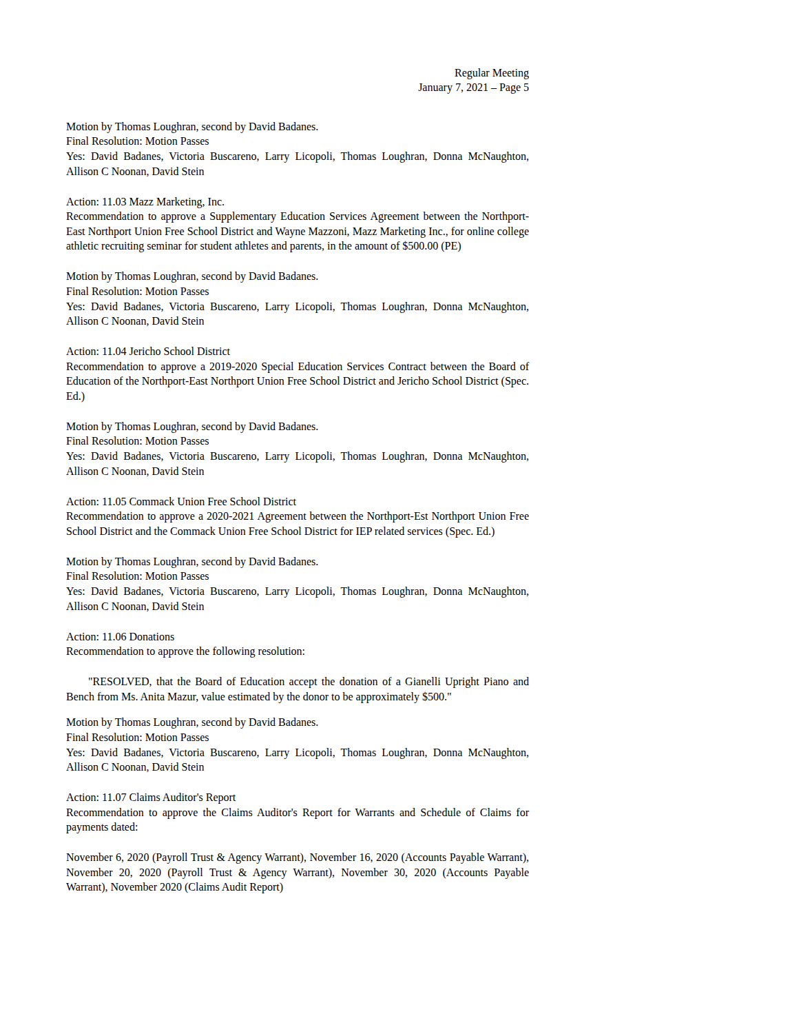Regular Meeting
January 7, 2021 – Page 5
Motion by Thomas Loughran, second by David Badanes.
Final Resolution: Motion Passes
Yes: David Badanes, Victoria Buscareno, Larry Licopoli, Thomas Loughran, Donna McNaughton, Allison C Noonan, David Stein
Action: 11.03 Mazz Marketing, Inc.
Recommendation to approve a Supplementary Education Services Agreement between the Northport-East Northport Union Free School District and Wayne Mazzoni, Mazz Marketing Inc., for online college athletic recruiting seminar for student athletes and parents, in the amount of $500.00 (PE)
Motion by Thomas Loughran, second by David Badanes.
Final Resolution: Motion Passes
Yes: David Badanes, Victoria Buscareno, Larry Licopoli, Thomas Loughran, Donna McNaughton, Allison C Noonan, David Stein
Action: 11.04 Jericho School District
Recommendation to approve a 2019-2020 Special Education Services Contract between the Board of Education of the Northport-East Northport Union Free School District and Jericho School District (Spec. Ed.)
Motion by Thomas Loughran, second by David Badanes.
Final Resolution: Motion Passes
Yes: David Badanes, Victoria Buscareno, Larry Licopoli, Thomas Loughran, Donna McNaughton, Allison C Noonan, David Stein
Action: 11.05 Commack Union Free School District
Recommendation to approve a 2020-2021 Agreement between the Northport-Est Northport Union Free School District and the Commack Union Free School District for IEP related services (Spec. Ed.)
Motion by Thomas Loughran, second by David Badanes.
Final Resolution: Motion Passes
Yes: David Badanes, Victoria Buscareno, Larry Licopoli, Thomas Loughran, Donna McNaughton, Allison C Noonan, David Stein
Action: 11.06 Donations
Recommendation to approve the following resolution:
"RESOLVED, that the Board of Education accept the donation of a Gianelli Upright Piano and Bench from Ms. Anita Mazur, value estimated by the donor to be approximately $500."
Motion by Thomas Loughran, second by David Badanes.
Final Resolution: Motion Passes
Yes: David Badanes, Victoria Buscareno, Larry Licopoli, Thomas Loughran, Donna McNaughton, Allison C Noonan, David Stein
Action: 11.07 Claims Auditor's Report
Recommendation to approve the Claims Auditor's Report for Warrants and Schedule of Claims for payments dated:
November 6, 2020 (Payroll Trust & Agency Warrant), November 16, 2020 (Accounts Payable Warrant), November 20, 2020 (Payroll Trust & Agency Warrant), November 30, 2020 (Accounts Payable Warrant), November 2020 (Claims Audit Report)